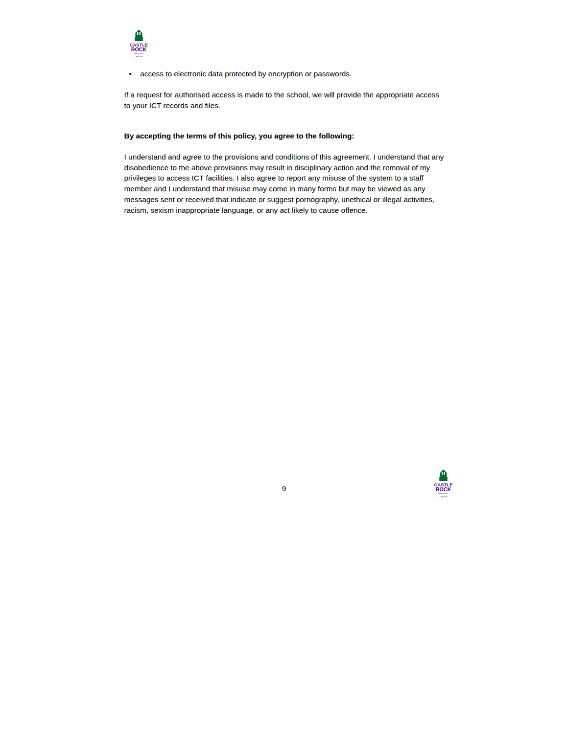access to electronic data protected by encryption or passwords.
If a request for authorised access is made to the school, we will provide the appropriate access to your ICT records and files.
By accepting the terms of this policy, you agree to the following:
I understand and agree to the provisions and conditions of this agreement. I understand that any disobedience to the above provisions may result in disciplinary action and the removal of my privileges to access ICT facilities. I also agree to report any misuse of the system to a staff member and I understand that misuse may come in many forms but may be viewed as any messages sent or received that indicate or suggest pornography, unethical or illegal activities, racism, sexism inappropriate language, or any act likely to cause offence.
9